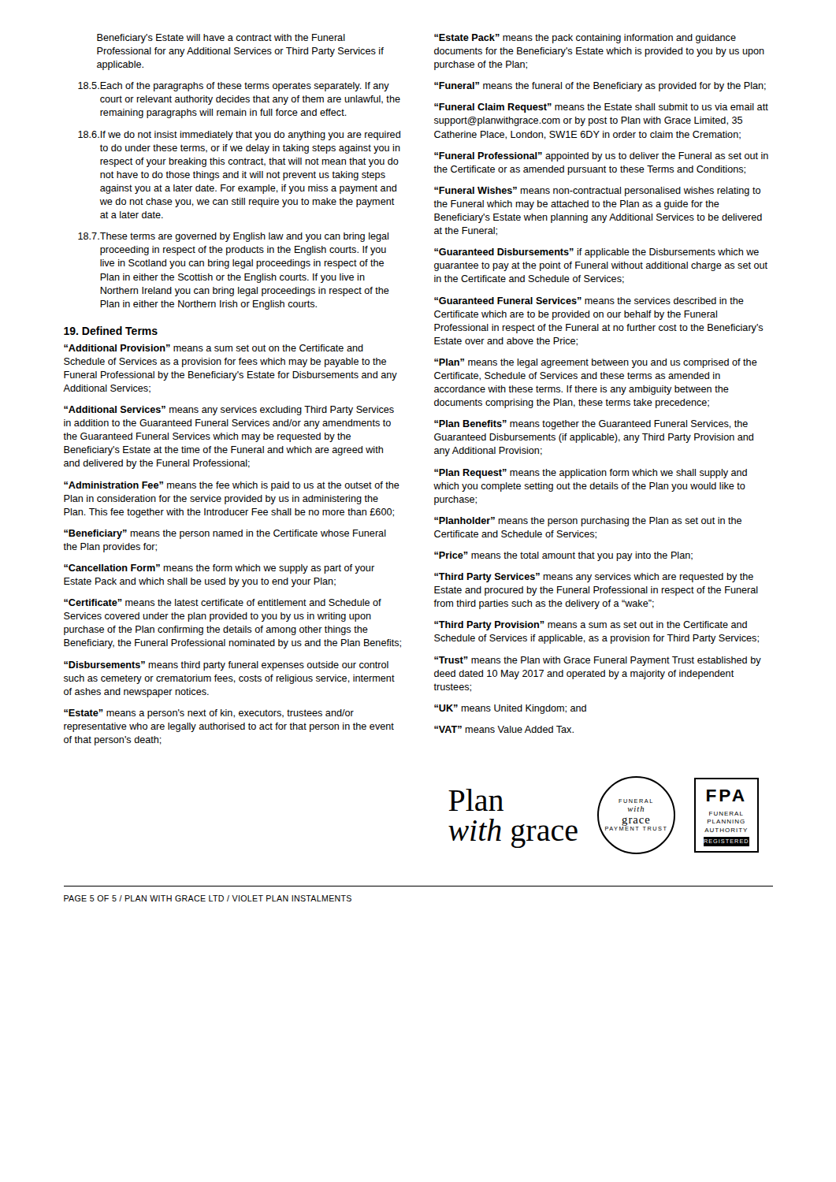Beneficiary's Estate will have a contract with the Funeral Professional for any Additional Services or Third Party Services if applicable.
18.5. Each of the paragraphs of these terms operates separately. If any court or relevant authority decides that any of them are unlawful, the remaining paragraphs will remain in full force and effect.
18.6. If we do not insist immediately that you do anything you are required to do under these terms, or if we delay in taking steps against you in respect of your breaking this contract, that will not mean that you do not have to do those things and it will not prevent us taking steps against you at a later date. For example, if you miss a payment and we do not chase you, we can still require you to make the payment at a later date.
18.7. These terms are governed by English law and you can bring legal proceeding in respect of the products in the English courts. If you live in Scotland you can bring legal proceedings in respect of the Plan in either the Scottish or the English courts. If you live in Northern Ireland you can bring legal proceedings in respect of the Plan in either the Northern Irish or English courts.
19. Defined Terms
“Additional Provision” means a sum set out on the Certificate and Schedule of Services as a provision for fees which may be payable to the Funeral Professional by the Beneficiary's Estate for Disbursements and any Additional Services;
“Additional Services” means any services excluding Third Party Services in addition to the Guaranteed Funeral Services and/or any amendments to the Guaranteed Funeral Services which may be requested by the Beneficiary's Estate at the time of the Funeral and which are agreed with and delivered by the Funeral Professional;
“Administration Fee” means the fee which is paid to us at the outset of the Plan in consideration for the service provided by us in administering the Plan. This fee together with the Introducer Fee shall be no more than £600;
“Beneficiary” means the person named in the Certificate whose Funeral the Plan provides for;
“Cancellation Form” means the form which we supply as part of your Estate Pack and which shall be used by you to end your Plan;
“Certificate” means the latest certificate of entitlement and Schedule of Services covered under the plan provided to you by us in writing upon purchase of the Plan confirming the details of among other things the Beneficiary, the Funeral Professional nominated by us and the Plan Benefits;
“Disbursements” means third party funeral expenses outside our control such as cemetery or crematorium fees, costs of religious service, interment of ashes and newspaper notices.
“Estate” means a person's next of kin, executors, trustees and/or representative who are legally authorised to act for that person in the event of that person's death;
“Estate Pack” means the pack containing information and guidance documents for the Beneficiary's Estate which is provided to you by us upon purchase of the Plan;
“Funeral” means the funeral of the Beneficiary as provided for by the Plan;
“Funeral Claim Request” means the Estate shall submit to us via email att support@planwithgrace.com or by post to Plan with Grace Limited, 35 Catherine Place, London, SW1E 6DY in order to claim the Cremation;
“Funeral Professional” appointed by us to deliver the Funeral as set out in the Certificate or as amended pursuant to these Terms and Conditions;
“Funeral Wishes” means non-contractual personalised wishes relating to the Funeral which may be attached to the Plan as a guide for the Beneficiary's Estate when planning any Additional Services to be delivered at the Funeral;
“Guaranteed Disbursements” if applicable the Disbursements which we guarantee to pay at the point of Funeral without additional charge as set out in the Certificate and Schedule of Services;
“Guaranteed Funeral Services” means the services described in the Certificate which are to be provided on our behalf by the Funeral Professional in respect of the Funeral at no further cost to the Beneficiary's Estate over and above the Price;
“Plan” means the legal agreement between you and us comprised of the Certificate, Schedule of Services and these terms as amended in accordance with these terms. If there is any ambiguity between the documents comprising the Plan, these terms take precedence;
“Plan Benefits” means together the Guaranteed Funeral Services, the Guaranteed Disbursements (if applicable), any Third Party Provision and any Additional Provision;
“Plan Request” means the application form which we shall supply and which you complete setting out the details of the Plan you would like to purchase;
“Planholder” means the person purchasing the Plan as set out in the Certificate and Schedule of Services;
“Price” means the total amount that you pay into the Plan;
“Third Party Services” means any services which are requested by the Estate and procured by the Funeral Professional in respect of the Funeral from third parties such as the delivery of a “wake”;
“Third Party Provision” means a sum as set out in the Certificate and Schedule of Services if applicable, as a provision for Third Party Services;
“Trust” means the Plan with Grace Funeral Payment Trust established by deed dated 10 May 2017 and operated by a majority of independent trustees;
“UK” means United Kingdom; and
“VAT” means Value Added Tax.
Plan
with grace
FUNERAL
withgrace
PAYMENT TRUST
FPA FUNERAL
PLANNING
AUTHORITY REGISTERED
PAGE 5 OF 5 / PLAN WITH GRACE LTD / VIOLET PLAN INSTALMENTS